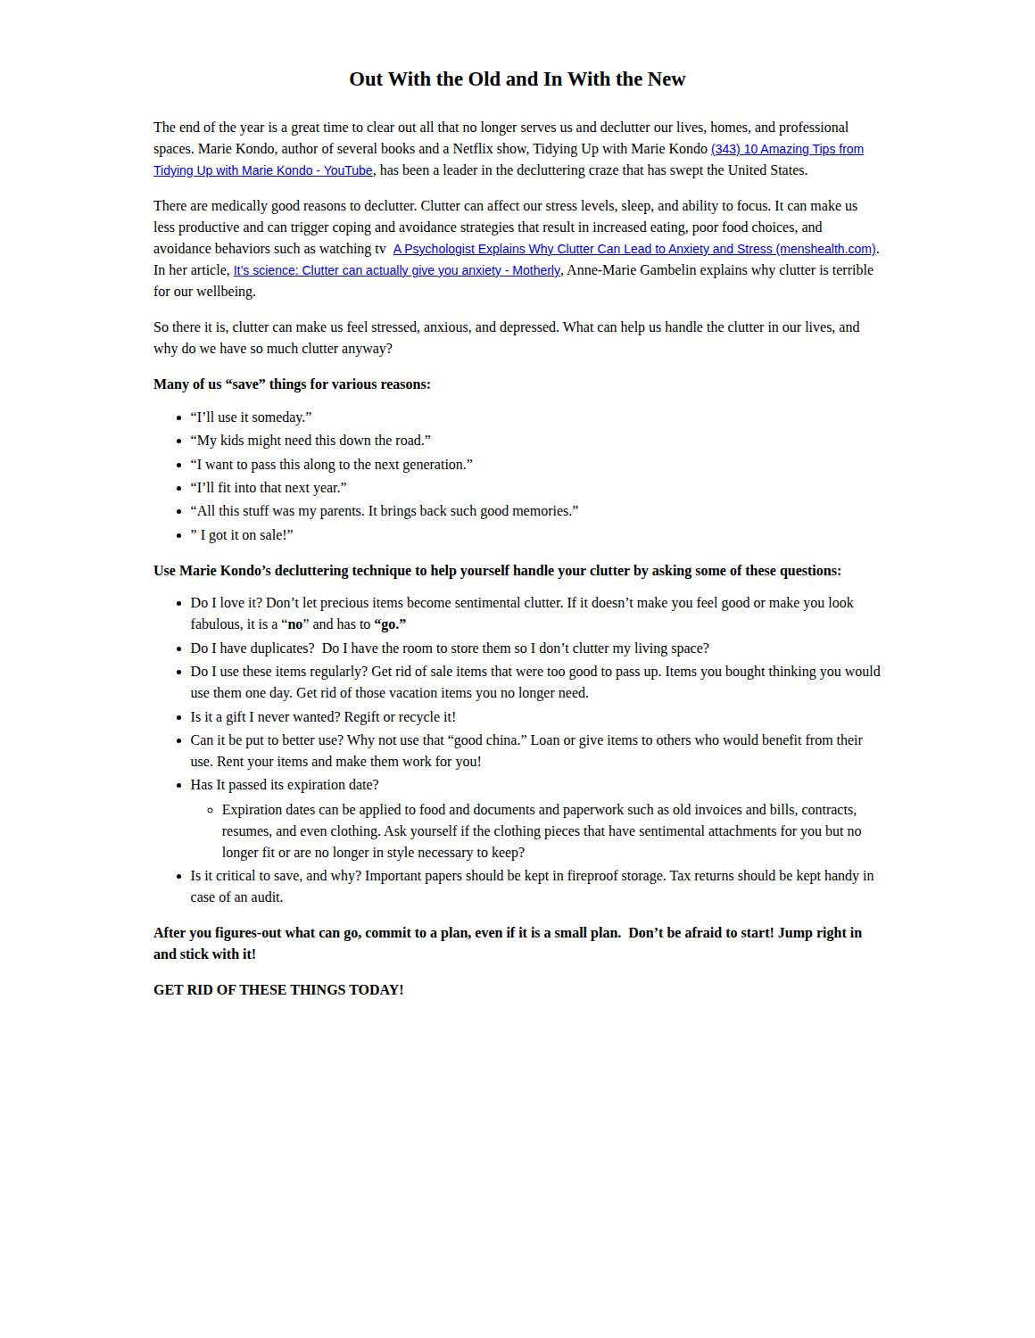Out With the Old and In With the New
The end of the year is a great time to clear out all that no longer serves us and declutter our lives, homes, and professional spaces. Marie Kondo, author of several books and a Netflix show, Tidying Up with Marie Kondo (343) 10 Amazing Tips from Tidying Up with Marie Kondo - YouTube, has been a leader in the decluttering craze that has swept the United States.
There are medically good reasons to declutter. Clutter can affect our stress levels, sleep, and ability to focus. It can make us less productive and can trigger coping and avoidance strategies that result in increased eating, poor food choices, and avoidance behaviors such as watching tv A Psychologist Explains Why Clutter Can Lead to Anxiety and Stress (menshealth.com). In her article, It’s science: Clutter can actually give you anxiety - Motherly, Anne-Marie Gambelin explains why clutter is terrible for our wellbeing.
So there it is, clutter can make us feel stressed, anxious, and depressed. What can help us handle the clutter in our lives, and why do we have so much clutter anyway?
Many of us “save” things for various reasons:
“I’ll use it someday.”
“My kids might need this down the road.”
“I want to pass this along to the next generation.”
“I’ll fit into that next year.”
“All this stuff was my parents. It brings back such good memories.”
” I got it on sale!”
Use Marie Kondo’s decluttering technique to help yourself handle your clutter by asking some of these questions:
Do I love it? Don’t let precious items become sentimental clutter. If it doesn’t make you feel good or make you look fabulous, it is a “no” and has to “go.”
Do I have duplicates? Do I have the room to store them so I don’t clutter my living space?
Do I use these items regularly? Get rid of sale items that were too good to pass up. Items you bought thinking you would use them one day. Get rid of those vacation items you no longer need.
Is it a gift I never wanted? Regift or recycle it!
Can it be put to better use? Why not use that “good china.” Loan or give items to others who would benefit from their use. Rent your items and make them work for you!
Has It passed its expiration date?
Expiration dates can be applied to food and documents and paperwork such as old invoices and bills, contracts, resumes, and even clothing. Ask yourself if the clothing pieces that have sentimental attachments for you but no longer fit or are no longer in style necessary to keep?
Is it critical to save, and why? Important papers should be kept in fireproof storage. Tax returns should be kept handy in case of an audit.
After you figures-out what can go, commit to a plan, even if it is a small plan. Don’t be afraid to start! Jump right in and stick with it!
GET RID OF THESE THINGS TODAY!